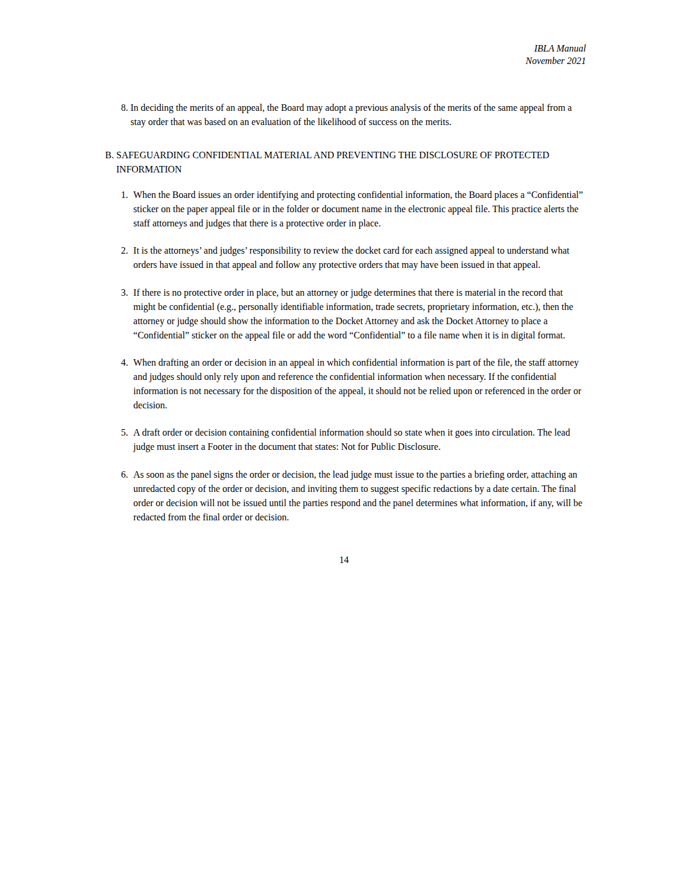IBLA Manual
November 2021
In deciding the merits of an appeal, the Board may adopt a previous analysis of the merits of the same appeal from a stay order that was based on an evaluation of the likelihood of success on the merits.
Safeguarding Confidential Material and Preventing the Disclosure of Protected Information
When the Board issues an order identifying and protecting confidential information, the Board places a “Confidential” sticker on the paper appeal file or in the folder or document name in the electronic appeal file. This practice alerts the staff attorneys and judges that there is a protective order in place.
It is the attorneys’ and judges’ responsibility to review the docket card for each assigned appeal to understand what orders have issued in that appeal and follow any protective orders that may have been issued in that appeal.
If there is no protective order in place, but an attorney or judge determines that there is material in the record that might be confidential (e.g., personally identifiable information, trade secrets, proprietary information, etc.), then the attorney or judge should show the information to the Docket Attorney and ask the Docket Attorney to place a “Confidential” sticker on the appeal file or add the word “Confidential” to a file name when it is in digital format.
When drafting an order or decision in an appeal in which confidential information is part of the file, the staff attorney and judges should only rely upon and reference the confidential information when necessary. If the confidential information is not necessary for the disposition of the appeal, it should not be relied upon or referenced in the order or decision.
A draft order or decision containing confidential information should so state when it goes into circulation. The lead judge must insert a Footer in the document that states: Not for Public Disclosure.
As soon as the panel signs the order or decision, the lead judge must issue to the parties a briefing order, attaching an unredacted copy of the order or decision, and inviting them to suggest specific redactions by a date certain. The final order or decision will not be issued until the parties respond and the panel determines what information, if any, will be redacted from the final order or decision.
14